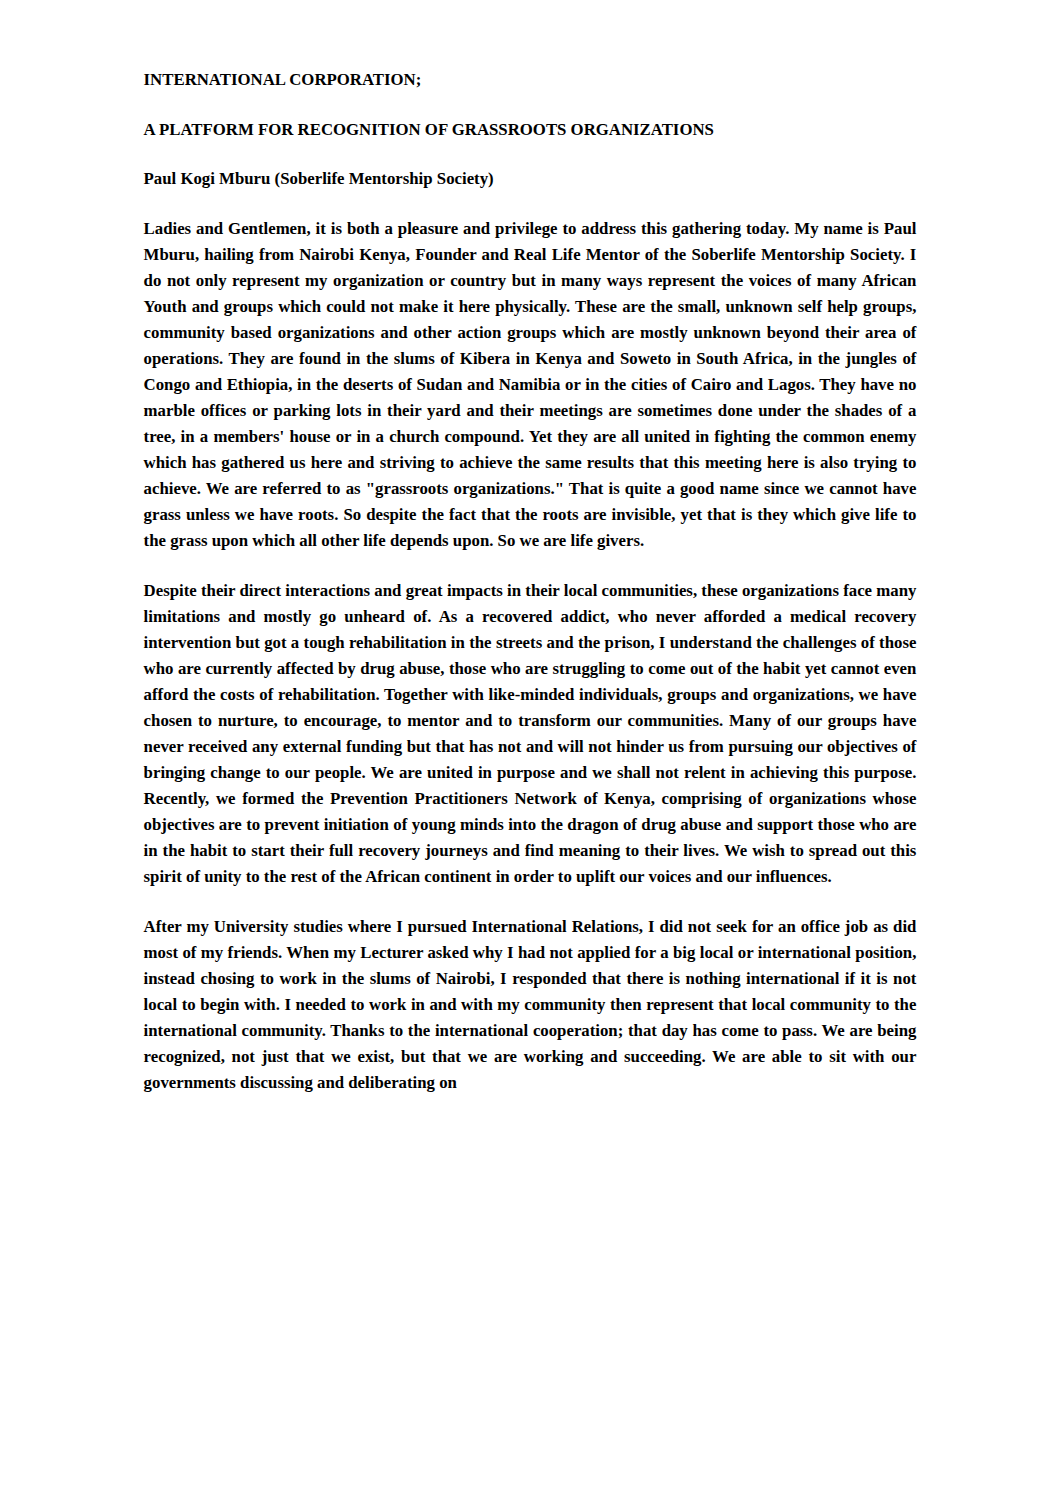International Corporation;
A Platform for Recognition of Grassroots Organizations
Paul Kogi Mburu (Soberlife Mentorship Society)
Ladies and Gentlemen, it is both a pleasure and privilege to address this gathering today. My name is Paul Mburu, hailing from Nairobi Kenya, Founder and Real Life Mentor of the Soberlife Mentorship Society. I do not only represent my organization or country but in many ways represent the voices of many African Youth and groups which could not make it here physically. These are the small, unknown self help groups, community based organizations and other action groups which are mostly unknown beyond their area of operations. They are found in the slums of Kibera in Kenya and Soweto in South Africa, in the jungles of Congo and Ethiopia, in the deserts of Sudan and Namibia or in the cities of Cairo and Lagos. They have no marble offices or parking lots in their yard and their meetings are sometimes done under the shades of a tree, in a members' house or in a church compound. Yet they are all united in fighting the common enemy which has gathered us here and striving to achieve the same results that this meeting here is also trying to achieve. We are referred to as "grassroots organizations." That is quite a good name since we cannot have grass unless we have roots. So despite the fact that the roots are invisible, yet that is they which give life to the grass upon which all other life depends upon. So we are life givers.
Despite their direct interactions and great impacts in their local communities, these organizations face many limitations and mostly go unheard of. As a recovered addict, who never afforded a medical recovery intervention but got a tough rehabilitation in the streets and the prison, I understand the challenges of those who are currently affected by drug abuse, those who are struggling to come out of the habit yet cannot even afford the costs of rehabilitation. Together with like-minded individuals, groups and organizations, we have chosen to nurture, to encourage, to mentor and to transform our communities. Many of our groups have never received any external funding but that has not and will not hinder us from pursuing our objectives of bringing change to our people. We are united in purpose and we shall not relent in achieving this purpose. Recently, we formed the Prevention Practitioners Network of Kenya, comprising of organizations whose objectives are to prevent initiation of young minds into the dragon of drug abuse and support those who are in the habit to start their full recovery journeys and find meaning to their lives. We wish to spread out this spirit of unity to the rest of the African continent in order to uplift our voices and our influences.
After my University studies where I pursued International Relations, I did not seek for an office job as did most of my friends. When my Lecturer asked why I had not applied for a big local or international position, instead chosing to work in the slums of Nairobi, I responded that there is nothing international if it is not local to begin with. I needed to work in and with my community then represent that local community to the international community. Thanks to the international cooperation; that day has come to pass. We are being recognized, not just that we exist, but that we are working and succeeding. We are able to sit with our governments discussing and deliberating on